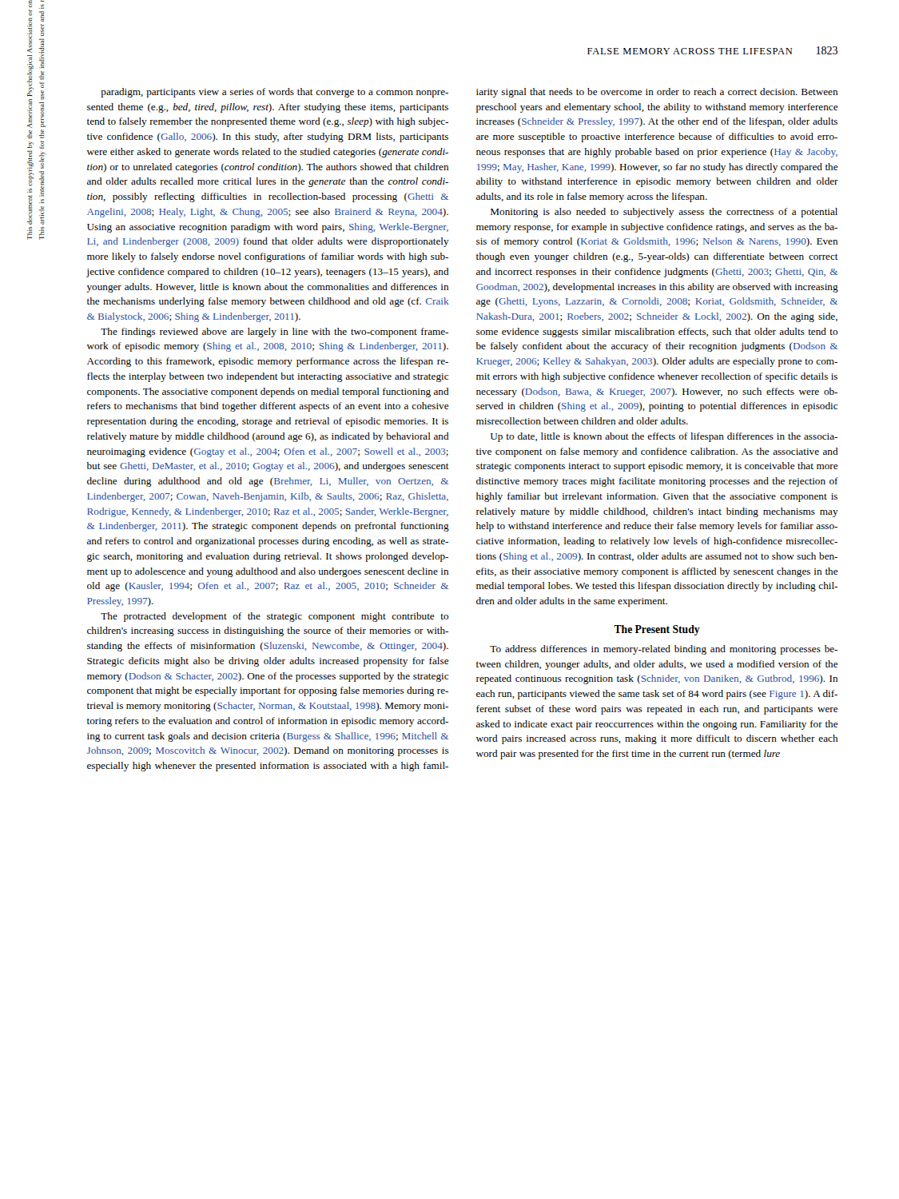False Memory Across the Lifespan 1823
This document is copyrighted by the American Psychological Association or one of its allied publishers.
This article is intended solely for the personal use of the individual user and is not to be disseminated broadly.
paradigm, participants view a series of words that converge to a common nonpresented theme (e.g., bed, tired, pillow, rest). After studying these items, participants tend to falsely remember the nonpresented theme word (e.g., sleep) with high subjective confidence (Gallo, 2006). In this study, after studying DRM lists, participants were either asked to generate words related to the studied categories (generate condition) or to unrelated categories (control condition). The authors showed that children and older adults recalled more critical lures in the generate than the control condition, possibly reflecting difficulties in recollection-based processing (Ghetti & Angelini, 2008; Healy, Light, & Chung, 2005; see also Brainerd & Reyna, 2004). Using an associative recognition paradigm with word pairs, Shing, Werkle-Bergner, Li, and Lindenberger (2008, 2009) found that older adults were disproportionately more likely to falsely endorse novel configurations of familiar words with high subjective confidence compared to children (10–12 years), teenagers (13–15 years), and younger adults. However, little is known about the commonalities and differences in the mechanisms underlying false memory between childhood and old age (cf. Craik & Bialystock, 2006; Shing & Lindenberger, 2011).
The findings reviewed above are largely in line with the two-component framework of episodic memory (Shing et al., 2008, 2010; Shing & Lindenberger, 2011). According to this framework, episodic memory performance across the lifespan reflects the interplay between two independent but interacting associative and strategic components. The associative component depends on medial temporal functioning and refers to mechanisms that bind together different aspects of an event into a cohesive representation during the encoding, storage and retrieval of episodic memories. It is relatively mature by middle childhood (around age 6), as indicated by behavioral and neuroimaging evidence (Gogtay et al., 2004; Ofen et al., 2007; Sowell et al., 2003; but see Ghetti, DeMaster, et al., 2010; Gogtay et al., 2006), and undergoes senescent decline during adulthood and old age (Brehmer, Li, Muller, von Oertzen, & Lindenberger, 2007; Cowan, Naveh-Benjamin, Kilb, & Saults, 2006; Raz, Ghisletta, Rodrigue, Kennedy, & Lindenberger, 2010; Raz et al., 2005; Sander, Werkle-Bergner, & Lindenberger, 2011). The strategic component depends on prefrontal functioning and refers to control and organizational processes during encoding, as well as strategic search, monitoring and evaluation during retrieval. It shows prolonged development up to adolescence and young adulthood and also undergoes senescent decline in old age (Kausler, 1994; Ofen et al., 2007; Raz et al., 2005, 2010; Schneider & Pressley, 1997).
The protracted development of the strategic component might contribute to children's increasing success in distinguishing the source of their memories or withstanding the effects of misinformation (Sluzenski, Newcombe, & Ottinger, 2004). Strategic deficits might also be driving older adults increased propensity for false memory (Dodson & Schacter, 2002). One of the processes supported by the strategic component that might be especially important for opposing false memories during retrieval is memory monitoring (Schacter, Norman, & Koutstaal, 1998). Memory monitoring refers to the evaluation and control of information in episodic memory according to current task goals and decision criteria (Burgess & Shallice, 1996; Mitchell & Johnson, 2009; Moscovitch & Winocur, 2002). Demand on monitoring processes is especially high whenever the presented information is associated with a high familiarity signal that needs to be overcome in order to reach a correct decision. Between preschool years and elementary school, the ability to withstand memory interference increases (Schneider & Pressley, 1997). At the other end of the lifespan, older adults are more susceptible to proactive interference because of difficulties to avoid erroneous responses that are highly probable based on prior experience (Hay & Jacoby, 1999; May, Hasher, Kane, 1999). However, so far no study has directly compared the ability to withstand interference in episodic memory between children and older adults, and its role in false memory across the lifespan.
Monitoring is also needed to subjectively assess the correctness of a potential memory response, for example in subjective confidence ratings, and serves as the basis of memory control (Koriat & Goldsmith, 1996; Nelson & Narens, 1990). Even though even younger children (e.g., 5-year-olds) can differentiate between correct and incorrect responses in their confidence judgments (Ghetti, 2003; Ghetti, Qin, & Goodman, 2002), developmental increases in this ability are observed with increasing age (Ghetti, Lyons, Lazzarin, & Cornoldi, 2008; Koriat, Goldsmith, Schneider, & Nakash-Dura, 2001; Roebers, 2002; Schneider & Lockl, 2002). On the aging side, some evidence suggests similar miscalibration effects, such that older adults tend to be falsely confident about the accuracy of their recognition judgments (Dodson & Krueger, 2006; Kelley & Sahakyan, 2003). Older adults are especially prone to commit errors with high subjective confidence whenever recollection of specific details is necessary (Dodson, Bawa, & Krueger, 2007). However, no such effects were observed in children (Shing et al., 2009), pointing to potential differences in episodic misrecollection between children and older adults.
Up to date, little is known about the effects of lifespan differences in the associative component on false memory and confidence calibration. As the associative and strategic components interact to support episodic memory, it is conceivable that more distinctive memory traces might facilitate monitoring processes and the rejection of highly familiar but irrelevant information. Given that the associative component is relatively mature by middle childhood, children's intact binding mechanisms may help to withstand interference and reduce their false memory levels for familiar associative information, leading to relatively low levels of high-confidence misrecollections (Shing et al., 2009). In contrast, older adults are assumed not to show such benefits, as their associative memory component is afflicted by senescent changes in the medial temporal lobes. We tested this lifespan dissociation directly by including children and older adults in the same experiment.
The Present Study
To address differences in memory-related binding and monitoring processes between children, younger adults, and older adults, we used a modified version of the repeated continuous recognition task (Schnider, von Daniken, & Gutbrod, 1996). In each run, participants viewed the same task set of 84 word pairs (see Figure 1). A different subset of these word pairs was repeated in each run, and participants were asked to indicate exact pair reoccurrences within the ongoing run. Familiarity for the word pairs increased across runs, making it more difficult to discern whether each word pair was presented for the first time in the current run (termed lure